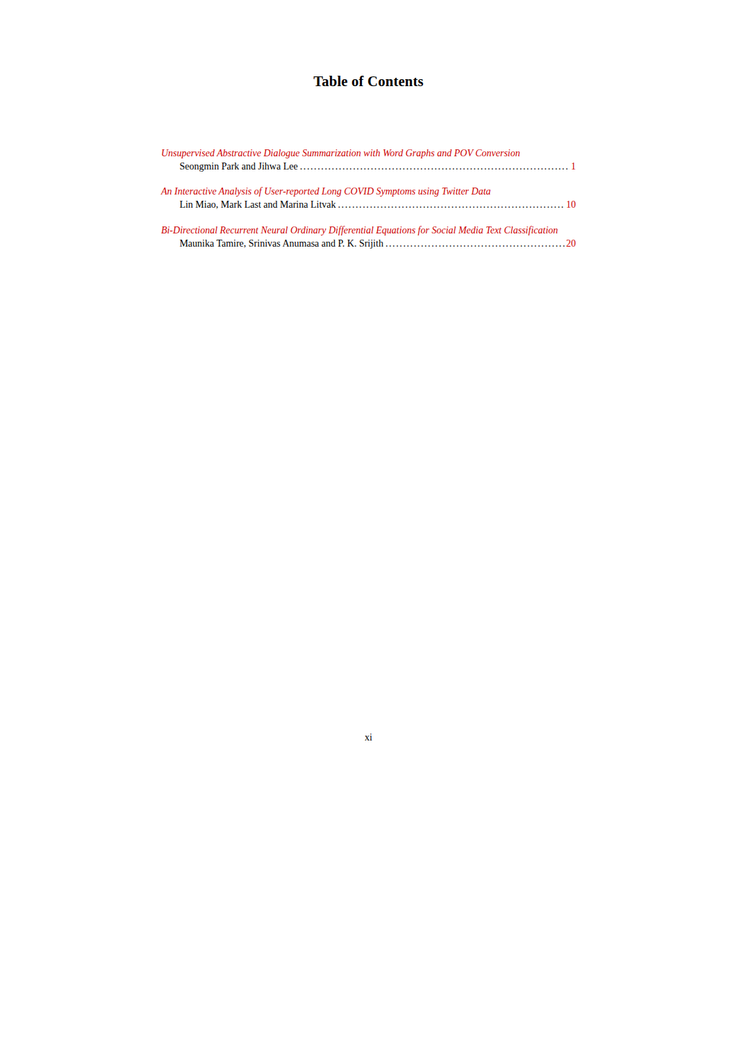Table of Contents
Unsupervised Abstractive Dialogue Summarization with Word Graphs and POV Conversion
Seongmin Park and Jihwa Lee ........................................................................................................... 1
An Interactive Analysis of User-reported Long COVID Symptoms using Twitter Data
Lin Miao, Mark Last and Marina Litvak ........................................................................................................... 10
Bi-Directional Recurrent Neural Ordinary Differential Equations for Social Media Text Classification
Maunika Tamire, Srinivas Anumasa and P. K. Srijith ........................................................................................................... 20
xi